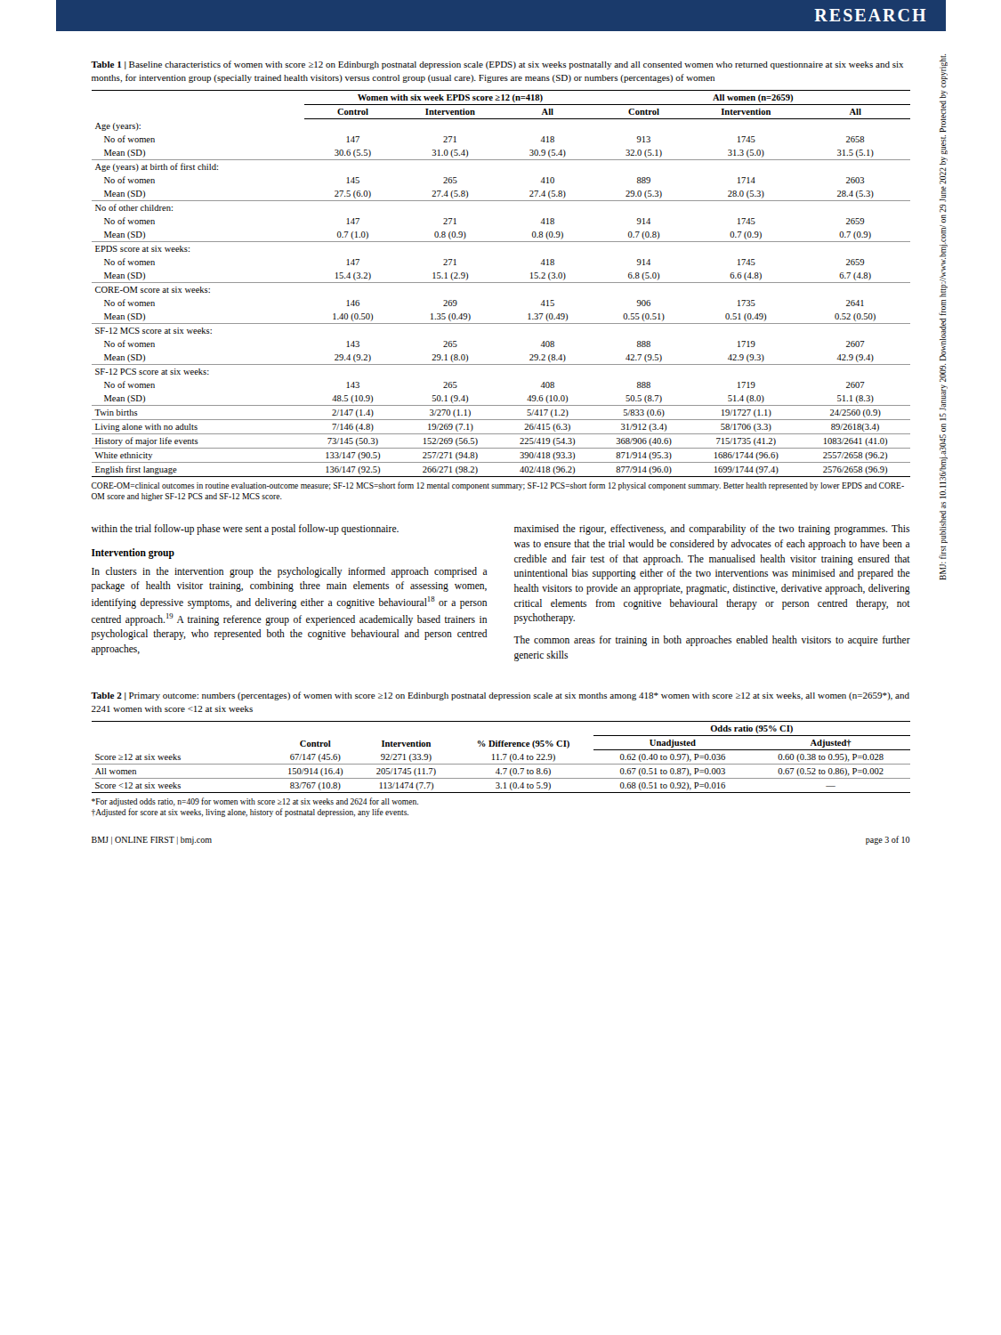RESEARCH
BMJ: first published as 10.1136/bmj.a3045 on 15 January 2009. Downloaded from http://www.bmj.com/ on 29 June 2022 by guest. Protected by copyright.
Table 1 | Baseline characteristics of women with score ≥12 on Edinburgh postnatal depression scale (EPDS) at six weeks postnatally and all consented women who returned questionnaire at six weeks and six months, for intervention group (specially trained health visitors) versus control group (usual care). Figures are means (SD) or numbers (percentages) of women
| | Women with six week EPDS score ≥12 (n=418) | All women (n=2659) |
| --- | --- | --- |
| Control | Intervention | All | Control | Intervention | All |
| Age (years): |
| No of women | 147 | 271 | 418 | 913 | 1745 | 2658 |
| Mean (SD) | 30.6 (5.5) | 31.0 (5.4) | 30.9 (5.4) | 32.0 (5.1) | 31.3 (5.0) | 31.5 (5.1) |
| Age (years) at birth of first child: |
| No of women | 145 | 265 | 410 | 889 | 1714 | 2603 |
| Mean (SD) | 27.5 (6.0) | 27.4 (5.8) | 27.4 (5.8) | 29.0 (5.3) | 28.0 (5.3) | 28.4 (5.3) |
| No of other children: |
| No of women | 147 | 271 | 418 | 914 | 1745 | 2659 |
| Mean (SD) | 0.7 (1.0) | 0.8 (0.9) | 0.8 (0.9) | 0.7 (0.8) | 0.7 (0.9) | 0.7 (0.9) |
| EPDS score at six weeks: |
| No of women | 147 | 271 | 418 | 914 | 1745 | 2659 |
| Mean (SD) | 15.4 (3.2) | 15.1 (2.9) | 15.2 (3.0) | 6.8 (5.0) | 6.6 (4.8) | 6.7 (4.8) |
| CORE-OM score at six weeks: |
| No of women | 146 | 269 | 415 | 906 | 1735 | 2641 |
| Mean (SD) | 1.40 (0.50) | 1.35 (0.49) | 1.37 (0.49) | 0.55 (0.51) | 0.51 (0.49) | 0.52 (0.50) |
| SF-12 MCS score at six weeks: |
| No of women | 143 | 265 | 408 | 888 | 1719 | 2607 |
| Mean (SD) | 29.4 (9.2) | 29.1 (8.0) | 29.2 (8.4) | 42.7 (9.5) | 42.9 (9.3) | 42.9 (9.4) |
| SF-12 PCS score at six weeks: |
| No of women | 143 | 265 | 408 | 888 | 1719 | 2607 |
| Mean (SD) | 48.5 (10.9) | 50.1 (9.4) | 49.6 (10.0) | 50.5 (8.7) | 51.4 (8.0) | 51.1 (8.3) |
| Twin births | 2/147 (1.4) | 3/270 (1.1) | 5/417 (1.2) | 5/833 (0.6) | 19/1727 (1.1) | 24/2560 (0.9) |
| Living alone with no adults | 7/146 (4.8) | 19/269 (7.1) | 26/415 (6.3) | 31/912 (3.4) | 58/1706 (3.3) | 89/2618(3.4) |
| History of major life events | 73/145 (50.3) | 152/269 (56.5) | 225/419 (54.3) | 368/906 (40.6) | 715/1735 (41.2) | 1083/2641 (41.0) |
| White ethnicity | 133/147 (90.5) | 257/271 (94.8) | 390/418 (93.3) | 871/914 (95.3) | 1686/1744 (96.6) | 2557/2658 (96.2) |
| English first language | 136/147 (92.5) | 266/271 (98.2) | 402/418 (96.2) | 877/914 (96.0) | 1699/1744 (97.4) | 2576/2658 (96.9) |
CORE-OM=clinical outcomes in routine evaluation-outcome measure; SF-12 MCS=short form 12 mental component summary; SF-12 PCS=short form 12 physical component summary. Better health represented by lower EPDS and CORE-OM score and higher SF-12 PCS and SF-12 MCS score.
within the trial follow-up phase were sent a postal follow-up questionnaire.
Intervention group
In clusters in the intervention group the psychologically informed approach comprised a package of health visitor training, combining three main elements of assessing women, identifying depressive symptoms, and delivering either a cognitive behavioural18 or a person centred approach.19 A training reference group of experienced academically based trainers in psychological therapy, who represented both the cognitive behavioural and person centred approaches,
maximised the rigour, effectiveness, and comparability of the two training programmes. This was to ensure that the trial would be considered by advocates of each approach to have been a credible and fair test of that approach. The manualised health visitor training ensured that unintentional bias supporting either of the two interventions was minimised and prepared the health visitors to provide an appropriate, pragmatic, distinctive, derivative approach, delivering critical elements from cognitive behavioural therapy or person centred therapy, not psychotherapy.
The common areas for training in both approaches enabled health visitors to acquire further generic skills
Table 2 | Primary outcome: numbers (percentages) of women with score ≥12 on Edinburgh postnatal depression scale at six months among 418* women with score ≥12 at six weeks, all women (n=2659*), and 2241 women with score <12 at six weeks
| | Control | Intervention | % Difference (95% CI) | Odds ratio (95% CI) |
| --- | --- | --- | --- | --- |
| Unadjusted | Adjusted† |
| Score ≥12 at six weeks | 67/147 (45.6) | 92/271 (33.9) | 11.7 (0.4 to 22.9) | 0.62 (0.40 to 0.97), P=0.036 | 0.60 (0.38 to 0.95), P=0.028 |
| All women | 150/914 (16.4) | 205/1745 (11.7) | 4.7 (0.7 to 8.6) | 0.67 (0.51 to 0.87), P=0.003 | 0.67 (0.52 to 0.86), P=0.002 |
| Score <12 at six weeks | 83/767 (10.8) | 113/1474 (7.7) | 3.1 (0.4 to 5.9) | 0.68 (0.51 to 0.92), P=0.016 | — |
*For adjusted odds ratio, n=409 for women with score ≥12 at six weeks and 2624 for all women.
†Adjusted for score at six weeks, living alone, history of postnatal depression, any life events.
BMJ | ONLINE FIRST | bmj.com
page 3 of 10